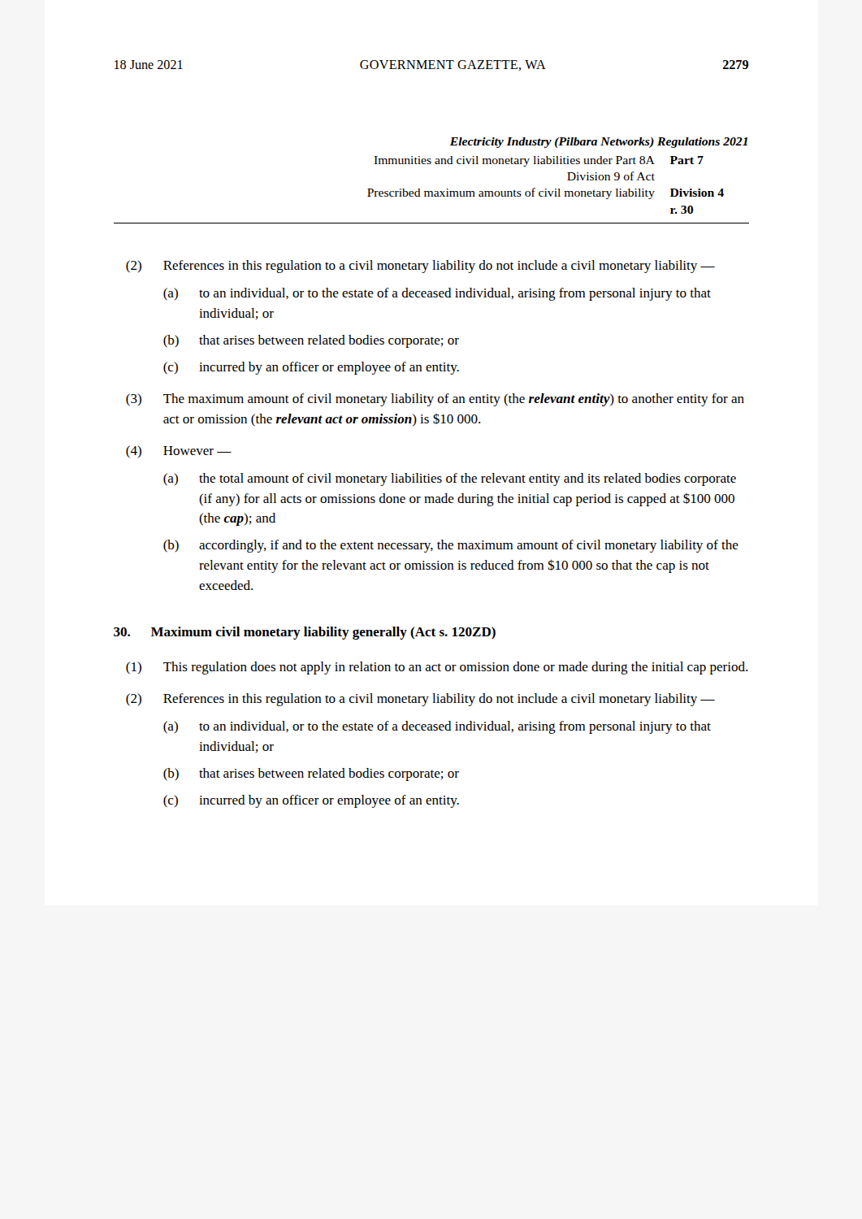18 June 2021 GOVERNMENT GAZETTE, WA 2279
Electricity Industry (Pilbara Networks) Regulations 2021
| Immunities and civil monetary liabilities under Part 8A Division 9 of Act | Part 7 |
| Prescribed maximum amounts of civil monetary liability | Division 4 r. 30 |
(2) References in this regulation to a civil monetary liability do not include a civil monetary liability —
(a) to an individual, or to the estate of a deceased individual, arising from personal injury to that individual; or
(b) that arises between related bodies corporate; or
(c) incurred by an officer or employee of an entity.
(3) The maximum amount of civil monetary liability of an entity (the relevant entity) to another entity for an act or omission (the relevant act or omission) is $10 000.
(4) However —
(a) the total amount of civil monetary liabilities of the relevant entity and its related bodies corporate (if any) for all acts or omissions done or made during the initial cap period is capped at $100 000 (the cap); and
(b) accordingly, if and to the extent necessary, the maximum amount of civil monetary liability of the relevant entity for the relevant act or omission is reduced from $10 000 so that the cap is not exceeded.
30. Maximum civil monetary liability generally (Act s. 120ZD)
(1) This regulation does not apply in relation to an act or omission done or made during the initial cap period.
(2) References in this regulation to a civil monetary liability do not include a civil monetary liability —
(a) to an individual, or to the estate of a deceased individual, arising from personal injury to that individual; or
(b) that arises between related bodies corporate; or
(c) incurred by an officer or employee of an entity.